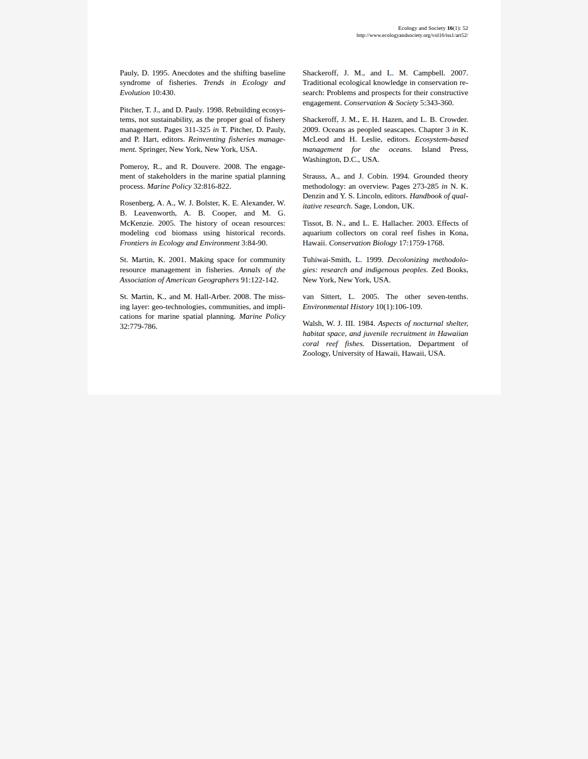Ecology and Society 16(1): 52
http://www.ecologyandsociety.org/vol16/iss1/art52/
Pauly, D. 1995. Anecdotes and the shifting baseline syndrome of fisheries. Trends in Ecology and Evolution 10:430.
Pitcher, T. J., and D. Pauly. 1998. Rebuilding ecosystems, not sustainability, as the proper goal of fishery management. Pages 311-325 in T. Pitcher, D. Pauly, and P. Hart, editors. Reinventing fisheries management. Springer, New York, New York, USA.
Pomeroy, R., and R. Douvere. 2008. The engagement of stakeholders in the marine spatial planning process. Marine Policy 32:816-822.
Rosenberg, A. A., W. J. Bolster, K. E. Alexander, W. B. Leavenworth, A. B. Cooper, and M. G. McKenzie. 2005. The history of ocean resources: modeling cod biomass using historical records. Frontiers in Ecology and Environment 3:84-90.
St. Martin, K. 2001. Making space for community resource management in fisheries. Annals of the Association of American Geographers 91:122-142.
St. Martin, K., and M. Hall-Arber. 2008. The missing layer: geo-technologies, communities, and implications for marine spatial planning. Marine Policy 32:779-786.
Shackeroff, J. M., and L. M. Campbell. 2007. Traditional ecological knowledge in conservation research: Problems and prospects for their constructive engagement. Conservation & Society 5:343-360.
Shackeroff, J. M., E. H. Hazen, and L. B. Crowder. 2009. Oceans as peopled seascapes. Chapter 3 in K. McLeod and H. Leslie, editors. Ecosystem-based management for the oceans. Island Press, Washington, D.C., USA.
Strauss, A., and J. Cobin. 1994. Grounded theory methodology: an overview. Pages 273-285 in N. K. Denzin and Y. S. Lincoln, editors. Handbook of qualitative research. Sage, London, UK.
Tissot, B. N., and L. E. Hallacher. 2003. Effects of aquarium collectors on coral reef fishes in Kona, Hawaii. Conservation Biology 17:1759-1768.
Tuhiwai-Smith, L. 1999. Decolonizing methodologies: research and indigenous peoples. Zed Books, New York, New York, USA.
van Sittert, L. 2005. The other seven-tenths. Environmental History 10(1):106-109.
Walsh, W. J. III. 1984. Aspects of nocturnal shelter, habitat space, and juvenile recruitment in Hawaiian coral reef fishes. Dissertation, Department of Zoology, University of Hawaii, Hawaii, USA.